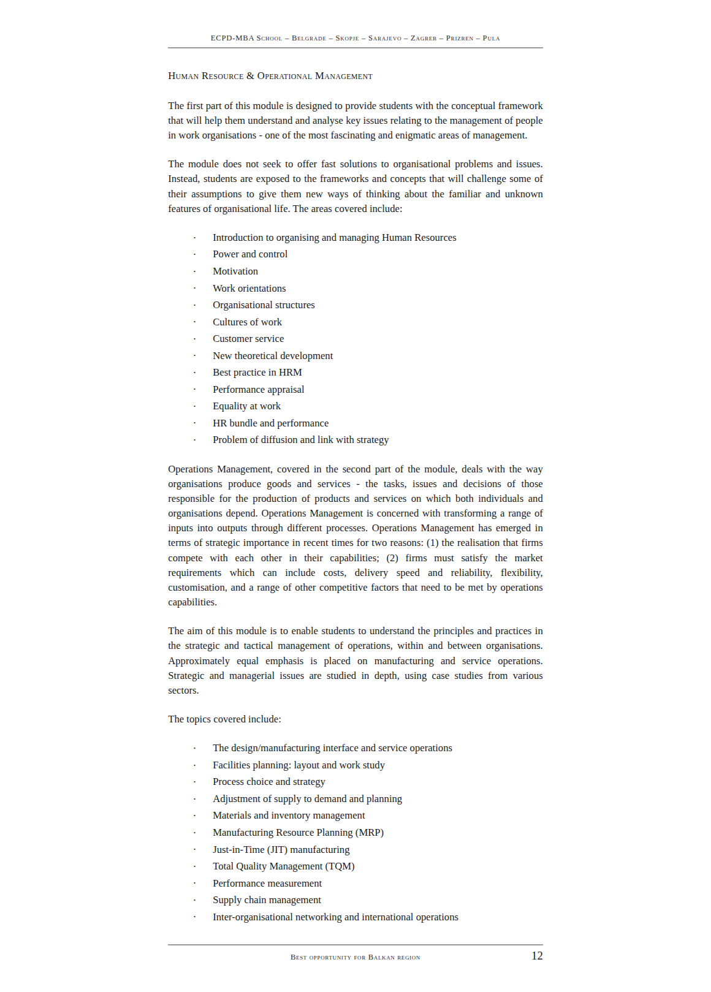ECPD-MBA School – Belgrade – Skopje – Sarajevo – Zagreb – Prizren – Pula
Human Resource & Operational Management
The first part of this module is designed to provide students with the conceptual framework that will help them understand and analyse key issues relating to the management of people in work organisations - one of the most fascinating and enigmatic areas of management.
The module does not seek to offer fast solutions to organisational problems and issues. Instead, students are exposed to the frameworks and concepts that will challenge some of their assumptions to give them new ways of thinking about the familiar and unknown features of organisational life. The areas covered include:
Introduction to organising and managing Human Resources
Power and control
Motivation
Work orientations
Organisational structures
Cultures of work
Customer service
New theoretical development
Best practice in HRM
Performance appraisal
Equality at work
HR bundle and performance
Problem of diffusion and link with strategy
Operations Management, covered in the second part of the module, deals with the way organisations produce goods and services - the tasks, issues and decisions of those responsible for the production of products and services on which both individuals and organisations depend. Operations Management is concerned with transforming a range of inputs into outputs through different processes. Operations Management has emerged in terms of strategic importance in recent times for two reasons: (1) the realisation that firms compete with each other in their capabilities; (2) firms must satisfy the market requirements which can include costs, delivery speed and reliability, flexibility, customisation, and a range of other competitive factors that need to be met by operations capabilities.
The aim of this module is to enable students to understand the principles and practices in the strategic and tactical management of operations, within and between organisations. Approximately equal emphasis is placed on manufacturing and service operations. Strategic and managerial issues are studied in depth, using case studies from various sectors.
The topics covered include:
The design/manufacturing interface and service operations
Facilities planning: layout and work study
Process choice and strategy
Adjustment of supply to demand and planning
Materials and inventory management
Manufacturing Resource Planning (MRP)
Just-in-Time (JIT) manufacturing
Total Quality Management (TQM)
Performance measurement
Supply chain management
Inter-organisational networking and international operations
Best opportunity for Balkan region 12